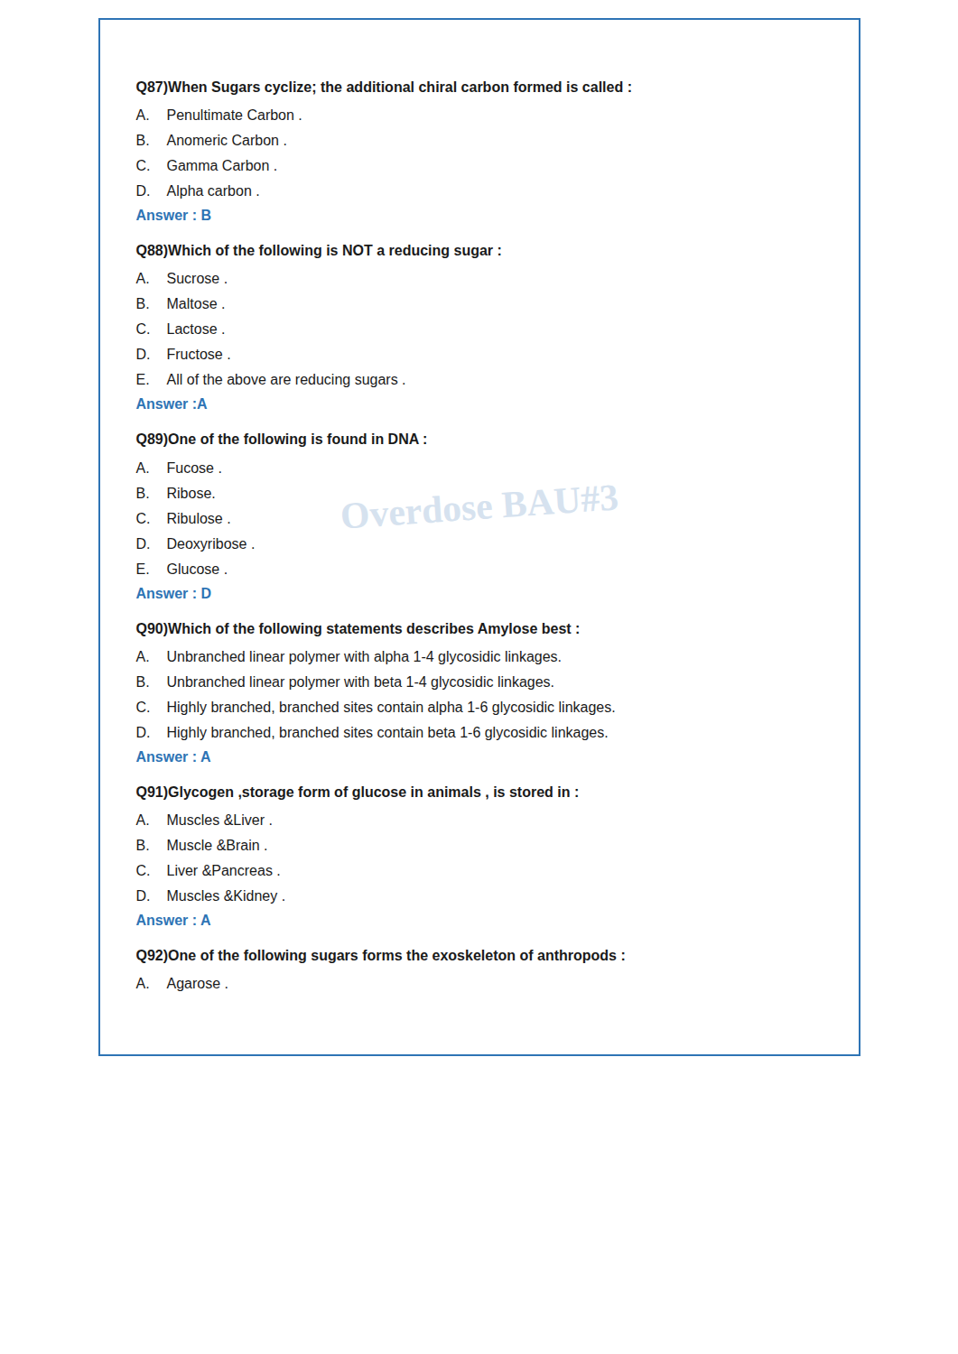Overdose BAU#3
Q87)When Sugars cyclize; the additional chiral carbon formed is called :
A. Penultimate Carbon .
B. Anomeric Carbon .
C. Gamma Carbon .
D. Alpha carbon .
Answer : B
Q88)Which of the following is NOT a reducing sugar :
A. Sucrose .
B. Maltose .
C. Lactose .
D. Fructose .
E. All of the above are reducing sugars .
Answer :A
Q89)One of the following is found in DNA :
A. Fucose .
B. Ribose.
C. Ribulose .
D. Deoxyribose .
E. Glucose .
Answer : D
Q90)Which of the following statements describes Amylose best :
A. Unbranched linear polymer with alpha 1-4 glycosidic linkages.
B. Unbranched linear polymer with beta 1-4 glycosidic linkages.
C. Highly branched, branched sites contain alpha 1-6 glycosidic linkages.
D. Highly branched, branched sites contain beta 1-6 glycosidic linkages.
Answer : A
Q91)Glycogen ,storage form of glucose in animals , is stored in :
A. Muscles &Liver .
B. Muscle &Brain .
C. Liver &Pancreas .
D. Muscles &Kidney .
Answer : A
Q92)One of the following sugars forms the exoskeleton of anthropods :
A. Agarose .